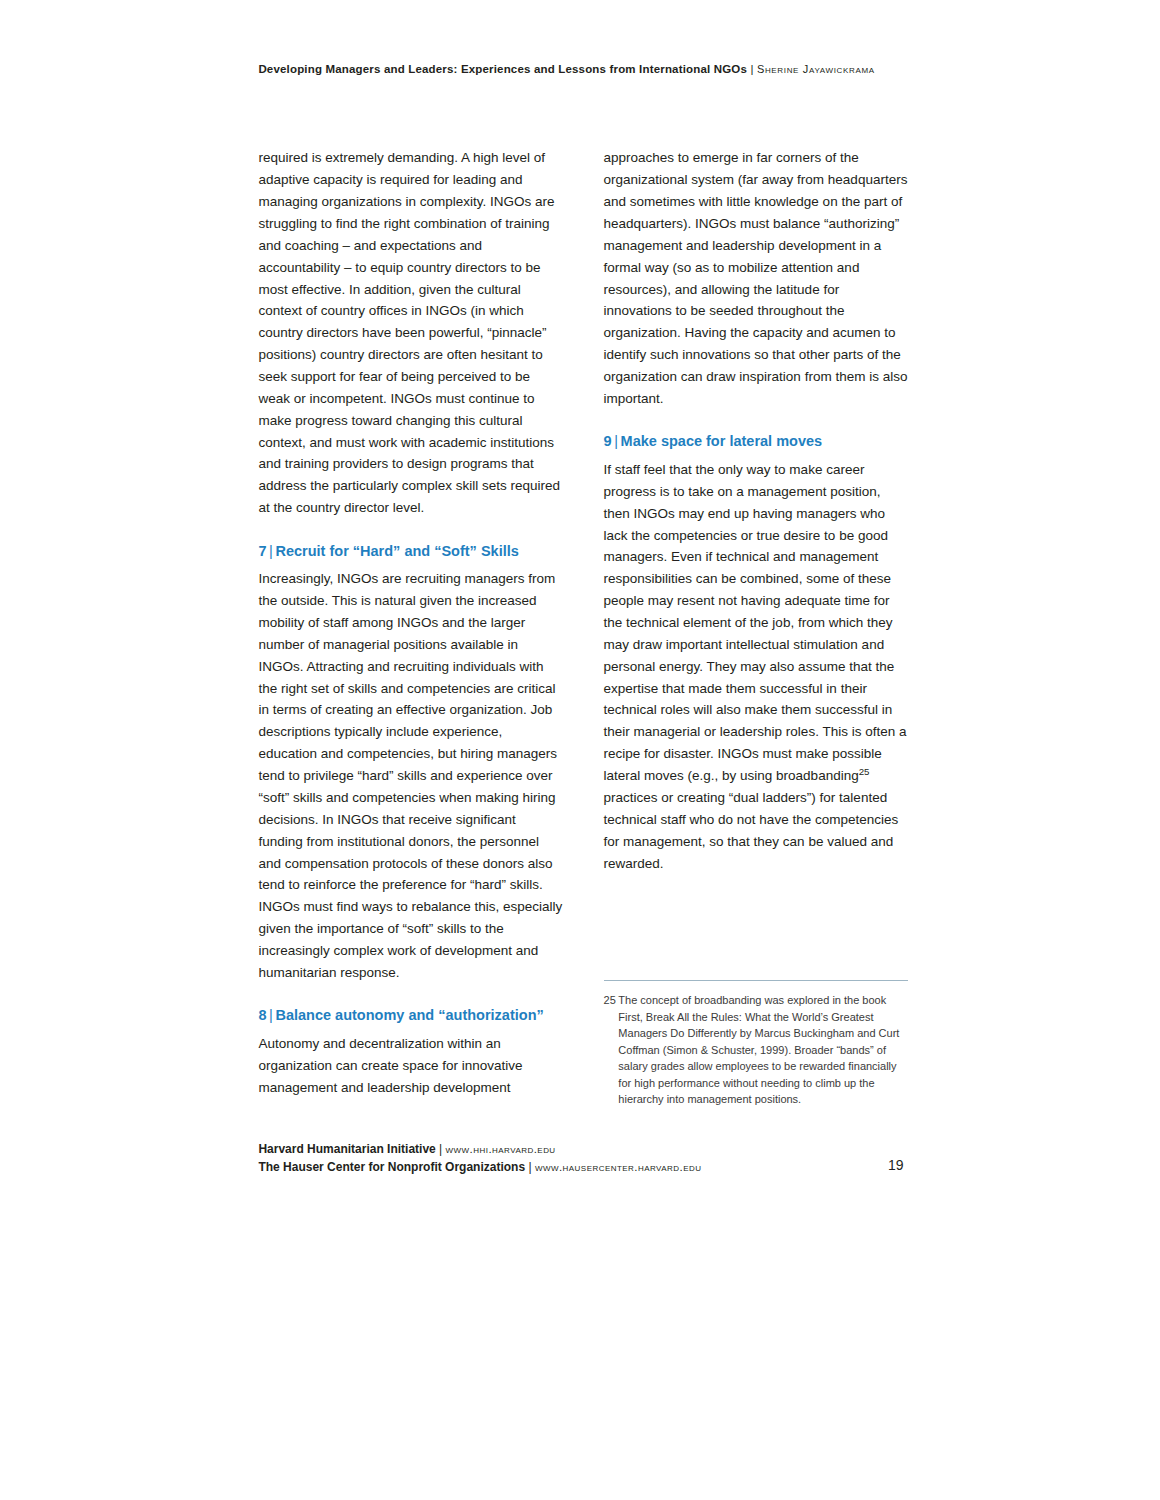Developing Managers and Leaders: Experiences and Lessons from International NGOs | Sherine Jayawickrama
required is extremely demanding. A high level of adaptive capacity is required for leading and managing organizations in complexity. INGOs are struggling to find the right combination of training and coaching – and expectations and accountability – to equip country directors to be most effective. In addition, given the cultural context of country offices in INGOs (in which country directors have been powerful, “pinnacle” positions) country directors are often hesitant to seek support for fear of being perceived to be weak or incompetent. INGOs must continue to make progress toward changing this cultural context, and must work with academic institutions and training providers to design programs that address the particularly complex skill sets required at the country director level.
7|Recruit for “Hard” and “Soft” Skills
Increasingly, INGOs are recruiting managers from the outside. This is natural given the increased mobility of staff among INGOs and the larger number of managerial positions available in INGOs. Attracting and recruiting individuals with the right set of skills and competencies are critical in terms of creating an effective organization. Job descriptions typically include experience, education and competencies, but hiring managers tend to privilege “hard” skills and experience over “soft” skills and competencies when making hiring decisions. In INGOs that receive significant funding from institutional donors, the personnel and compensation protocols of these donors also tend to reinforce the preference for “hard” skills. INGOs must find ways to rebalance this, especially given the importance of “soft” skills to the increasingly complex work of development and humanitarian response.
8|Balance autonomy and “authorization”
Autonomy and decentralization within an organization can create space for innovative management and leadership development
approaches to emerge in far corners of the organizational system (far away from headquarters and sometimes with little knowledge on the part of headquarters). INGOs must balance “authorizing” management and leadership development in a formal way (so as to mobilize attention and resources), and allowing the latitude for innovations to be seeded throughout the organization. Having the capacity and acumen to identify such innovations so that other parts of the organization can draw inspiration from them is also important.
9|Make space for lateral moves
If staff feel that the only way to make career progress is to take on a management position, then INGOs may end up having managers who lack the competencies or true desire to be good managers. Even if technical and management responsibilities can be combined, some of these people may resent not having adequate time for the technical element of the job, from which they may draw important intellectual stimulation and personal energy. They may also assume that the expertise that made them successful in their technical roles will also make them successful in their managerial or leadership roles. This is often a recipe for disaster. INGOs must make possible lateral moves (e.g., by using broadbanding25 practices or creating “dual ladders”) for talented technical staff who do not have the competencies for management, so that they can be valued and rewarded.
25 The concept of broadbanding was explored in the book First, Break All the Rules: What the World’s Greatest Managers Do Differently by Marcus Buckingham and Curt Coffman (Simon & Schuster, 1999). Broader “bands” of salary grades allow employees to be rewarded financially for high performance without needing to climb up the hierarchy into management positions.
Harvard Humanitarian Initiative | www.hhi.harvard.edu
The Hauser Center for Nonprofit Organizations | www.hausercenter.harvard.edu
19